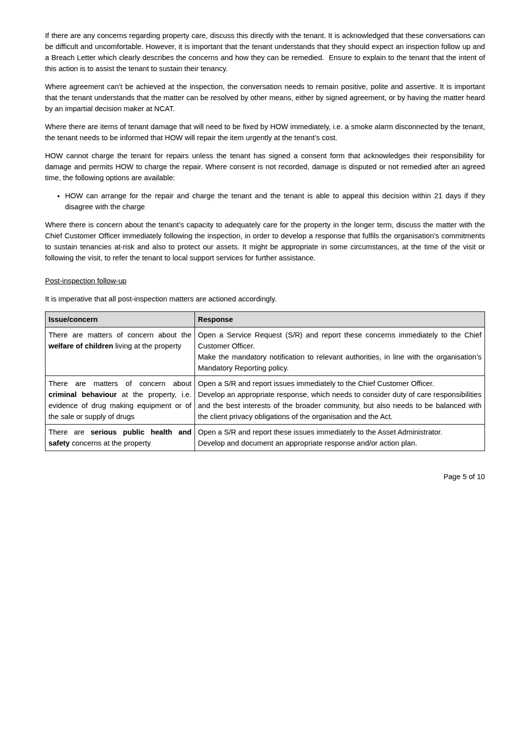If there are any concerns regarding property care, discuss this directly with the tenant. It is acknowledged that these conversations can be difficult and uncomfortable. However, it is important that the tenant understands that they should expect an inspection follow up and a Breach Letter which clearly describes the concerns and how they can be remedied. Ensure to explain to the tenant that the intent of this action is to assist the tenant to sustain their tenancy.
Where agreement can’t be achieved at the inspection, the conversation needs to remain positive, polite and assertive. It is important that the tenant understands that the matter can be resolved by other means, either by signed agreement, or by having the matter heard by an impartial decision maker at NCAT.
Where there are items of tenant damage that will need to be fixed by HOW immediately, i.e. a smoke alarm disconnected by the tenant, the tenant needs to be informed that HOW will repair the item urgently at the tenant’s cost.
HOW cannot charge the tenant for repairs unless the tenant has signed a consent form that acknowledges their responsibility for damage and permits HOW to charge the repair. Where consent is not recorded, damage is disputed or not remedied after an agreed time, the following options are available:
HOW can arrange for the repair and charge the tenant and the tenant is able to appeal this decision within 21 days if they disagree with the charge
Where there is concern about the tenant’s capacity to adequately care for the property in the longer term, discuss the matter with the Chief Customer Officer immediately following the inspection, in order to develop a response that fulfils the organisation’s commitments to sustain tenancies at-risk and also to protect our assets. It might be appropriate in some circumstances, at the time of the visit or following the visit, to refer the tenant to local support services for further assistance.
Post-inspection follow-up
It is imperative that all post-inspection matters are actioned accordingly.
| Issue/concern | Response |
| --- | --- |
| There are matters of concern about the welfare of children living at the property | Open a Service Request (S/R) and report these concerns immediately to the Chief Customer Officer. Make the mandatory notification to relevant authorities, in line with the organisation’s Mandatory Reporting policy. |
| There are matters of concern about criminal behaviour at the property, i.e. evidence of drug making equipment or of the sale or supply of drugs | Open a S/R and report issues immediately to the Chief Customer Officer. Develop an appropriate response, which needs to consider duty of care responsibilities and the best interests of the broader community, but also needs to be balanced with the client privacy obligations of the organisation and the Act. |
| There are serious public health and safety concerns at the property | Open a S/R and report these issues immediately to the Asset Administrator. Develop and document an appropriate response and/or action plan. |
Page 5 of 10